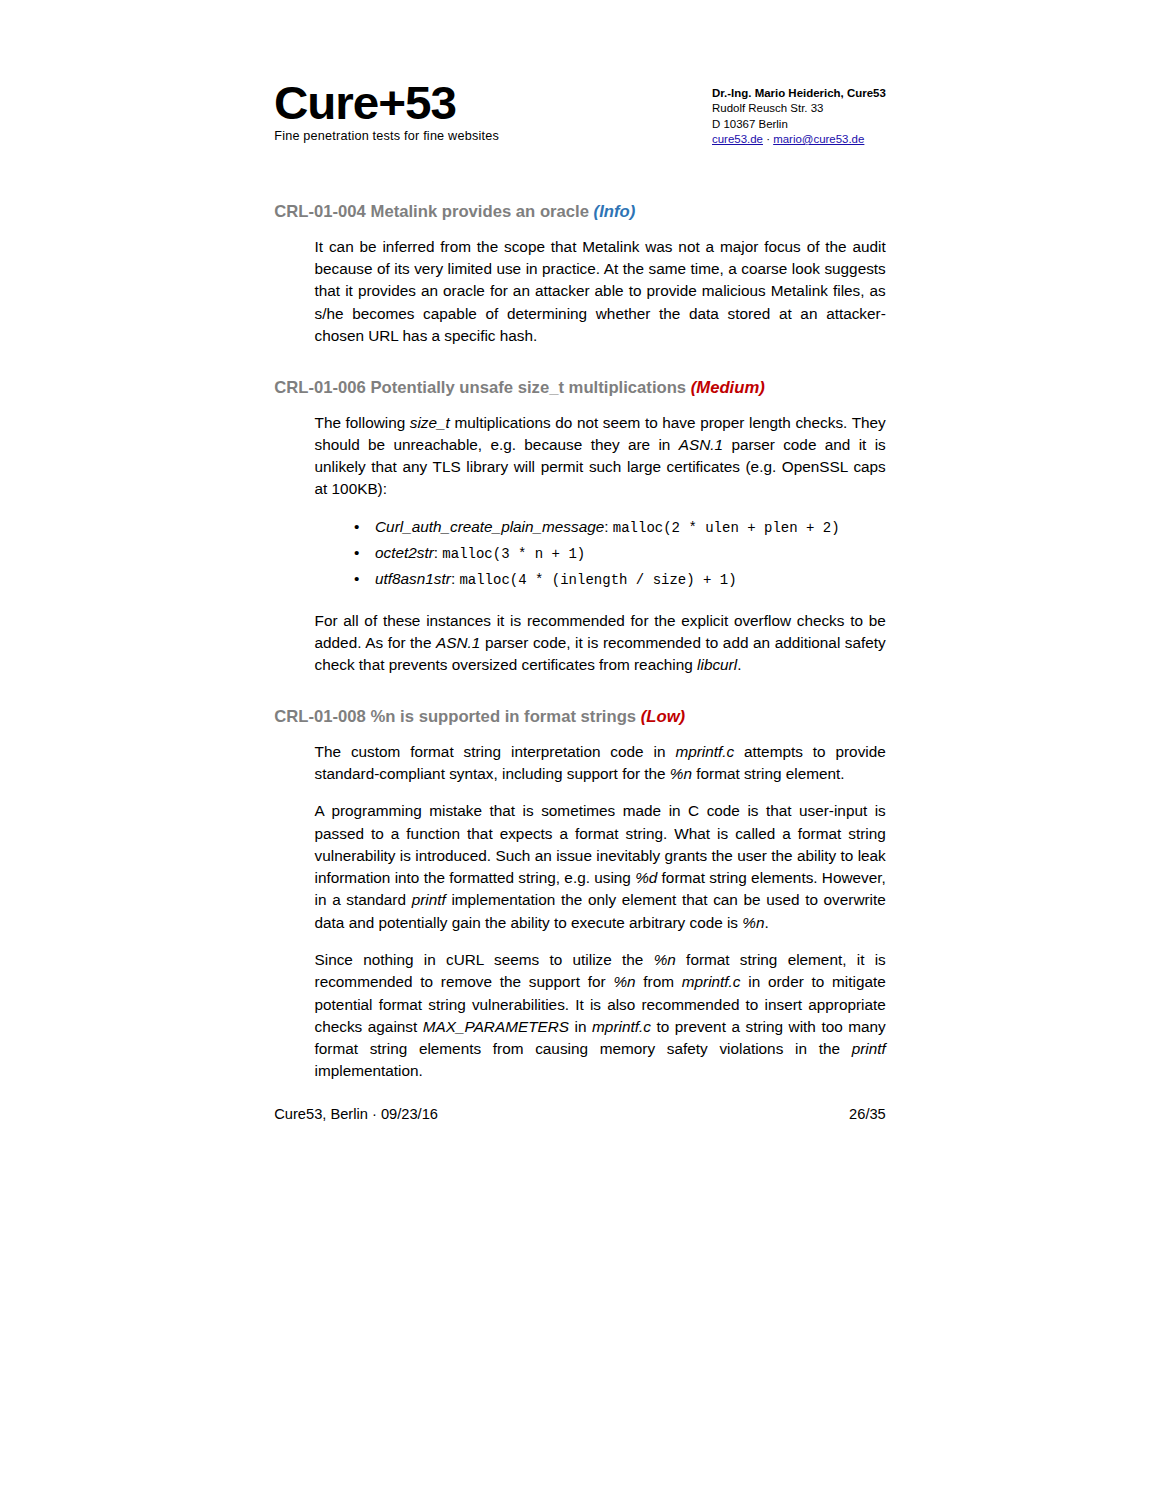Cure+53
Fine penetration tests for fine websites
Dr.-Ing. Mario Heiderich, Cure53
Rudolf Reusch Str. 33
D 10367 Berlin
cure53.de · mario@cure53.de
CRL-01-004 Metalink provides an oracle (Info)
It can be inferred from the scope that Metalink was not a major focus of the audit because of its very limited use in practice. At the same time, a coarse look suggests that it provides an oracle for an attacker able to provide malicious Metalink files, as s/he becomes capable of determining whether the data stored at an attacker-chosen URL has a specific hash.
CRL-01-006 Potentially unsafe size_t multiplications (Medium)
The following size_t multiplications do not seem to have proper length checks. They should be unreachable, e.g. because they are in ASN.1 parser code and it is unlikely that any TLS library will permit such large certificates (e.g. OpenSSL caps at 100KB):
Curl_auth_create_plain_message: malloc(2 * ulen + plen + 2)
octet2str: malloc(3 * n + 1)
utf8asn1str: malloc(4 * (inlength / size) + 1)
For all of these instances it is recommended for the explicit overflow checks to be added. As for the ASN.1 parser code, it is recommended to add an additional safety check that prevents oversized certificates from reaching libcurl.
CRL-01-008 %n is supported in format strings (Low)
The custom format string interpretation code in mprintf.c attempts to provide standard-compliant syntax, including support for the %n format string element.
A programming mistake that is sometimes made in C code is that user-input is passed to a function that expects a format string. What is called a format string vulnerability is introduced. Such an issue inevitably grants the user the ability to leak information into the formatted string, e.g. using %d format string elements. However, in a standard printf implementation the only element that can be used to overwrite data and potentially gain the ability to execute arbitrary code is %n.
Since nothing in cURL seems to utilize the %n format string element, it is recommended to remove the support for %n from mprintf.c in order to mitigate potential format string vulnerabilities. It is also recommended to insert appropriate checks against MAX_PARAMETERS in mprintf.c to prevent a string with too many format string elements from causing memory safety violations in the printf implementation.
Cure53, Berlin · 09/23/16
26/35